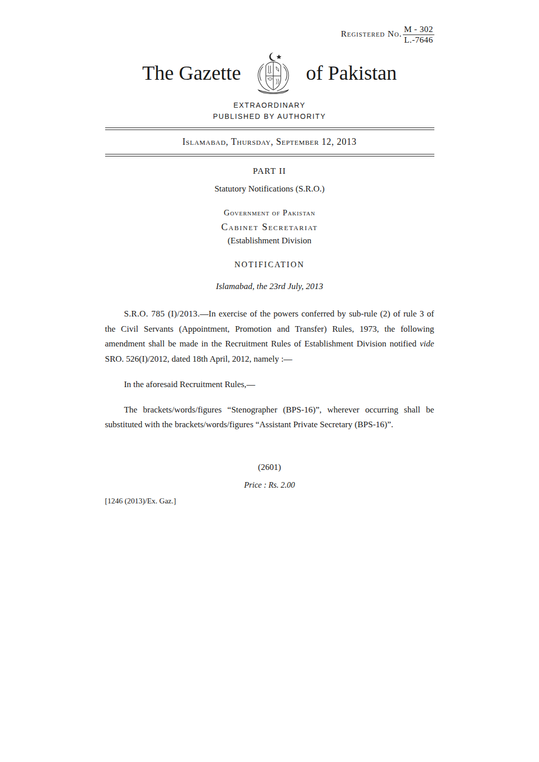Registered No. M - 302 L.-7646
The Gazette
of Pakistan
EXTRAORDINARY
PUBLISHED BY AUTHORITY
Islamabad, Thursday, September 12, 2013
PART II
Statutory Notifications (S.R.O.)
Government of Pakistan
Cabinet Secretariat
(Establishment Division
NOTIFICATION
Islamabad, the 23rd July, 2013
S.R.O. 785 (I)/2013.—In exercise of the powers conferred by sub-rule (2) of rule 3 of the Civil Servants (Appointment, Promotion and Transfer) Rules, 1973, the following amendment shall be made in the Recruitment Rules of Establishment Division notified vide SRO. 526(I)/2012, dated 18th April, 2012, namely :—
In the aforesaid Recruitment Rules,—
The brackets/words/figures “Stenographer (BPS-16)”, wherever occurring shall be substituted with the brackets/words/figures “Assistant Private Secretary (BPS-16)”.
(2601)
Price : Rs. 2.00
[1246 (2013)/Ex. Gaz.]